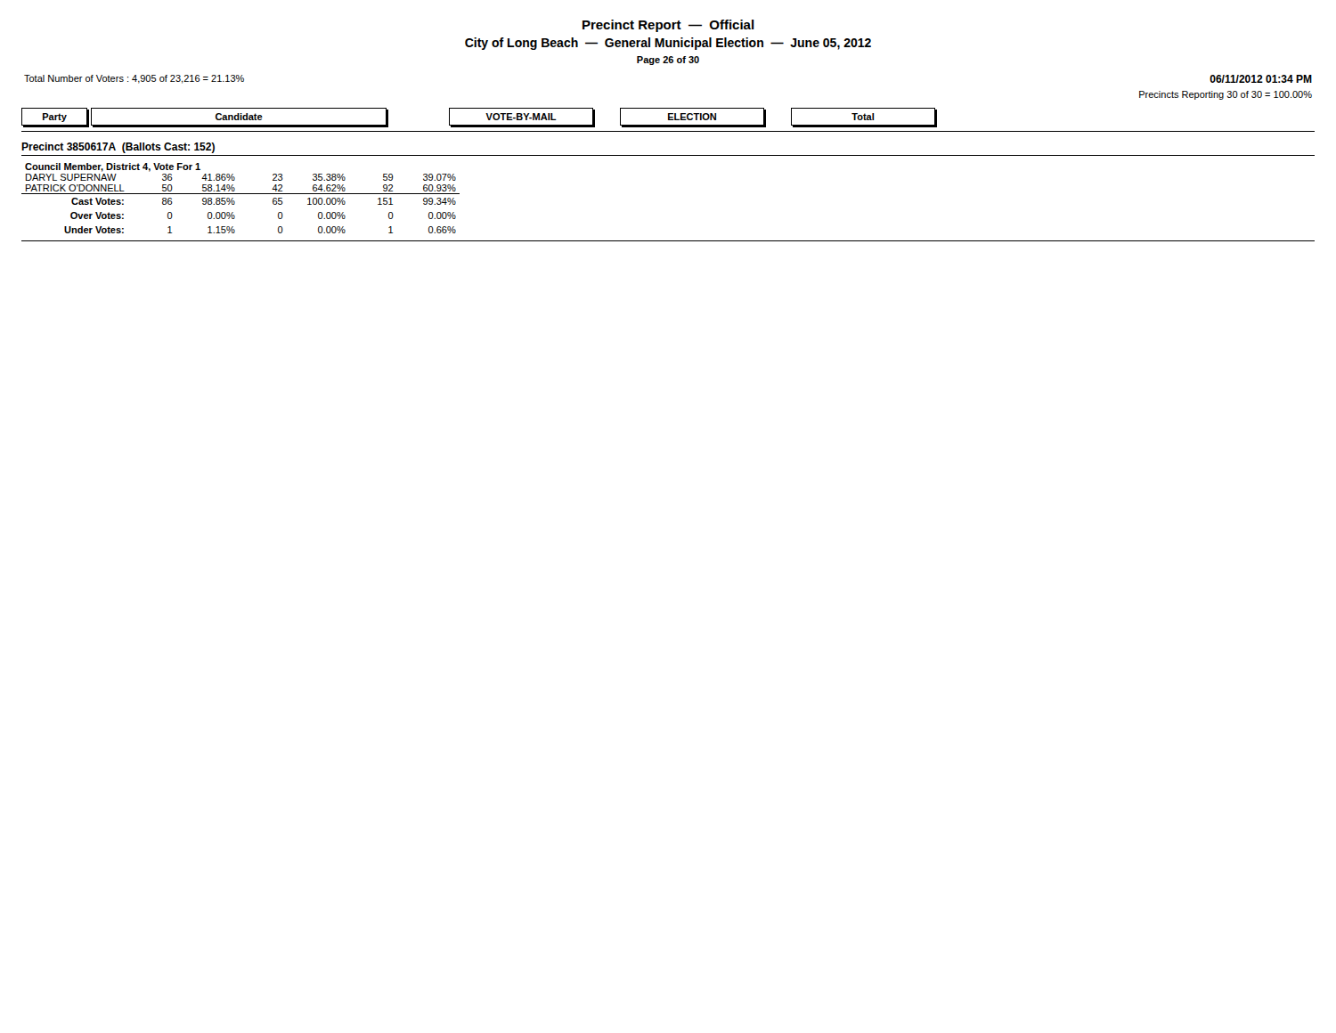Precinct Report — Official
City of Long Beach — General Municipal Election — June 05, 2012
Page 26 of 30
| Total Number of Voters : 4,905 of 23,216 = 21.13% | 06/11/2012 01:34 PM |
| | Precincts Reporting 30 of 30 = 100.00% |
Party
Candidate
VOTE-BY-MAIL
ELECTION
Total
Precinct 3850617A (Ballots Cast: 152)
| Council Member, District 4, Vote For 1 |
| DARYL SUPERNAW | 36 | 41.86% | 23 | 35.38% | 59 | 39.07% |
| PATRICK O'DONNELL | 50 | 58.14% | 42 | 64.62% | 92 | 60.93% |
| Cast Votes: | 86 | 98.85% | 65 | 100.00% | 151 | 99.34% |
| Over Votes: | 0 | 0.00% | 0 | 0.00% | 0 | 0.00% |
| Under Votes: | 1 | 1.15% | 0 | 0.00% | 1 | 0.66% |